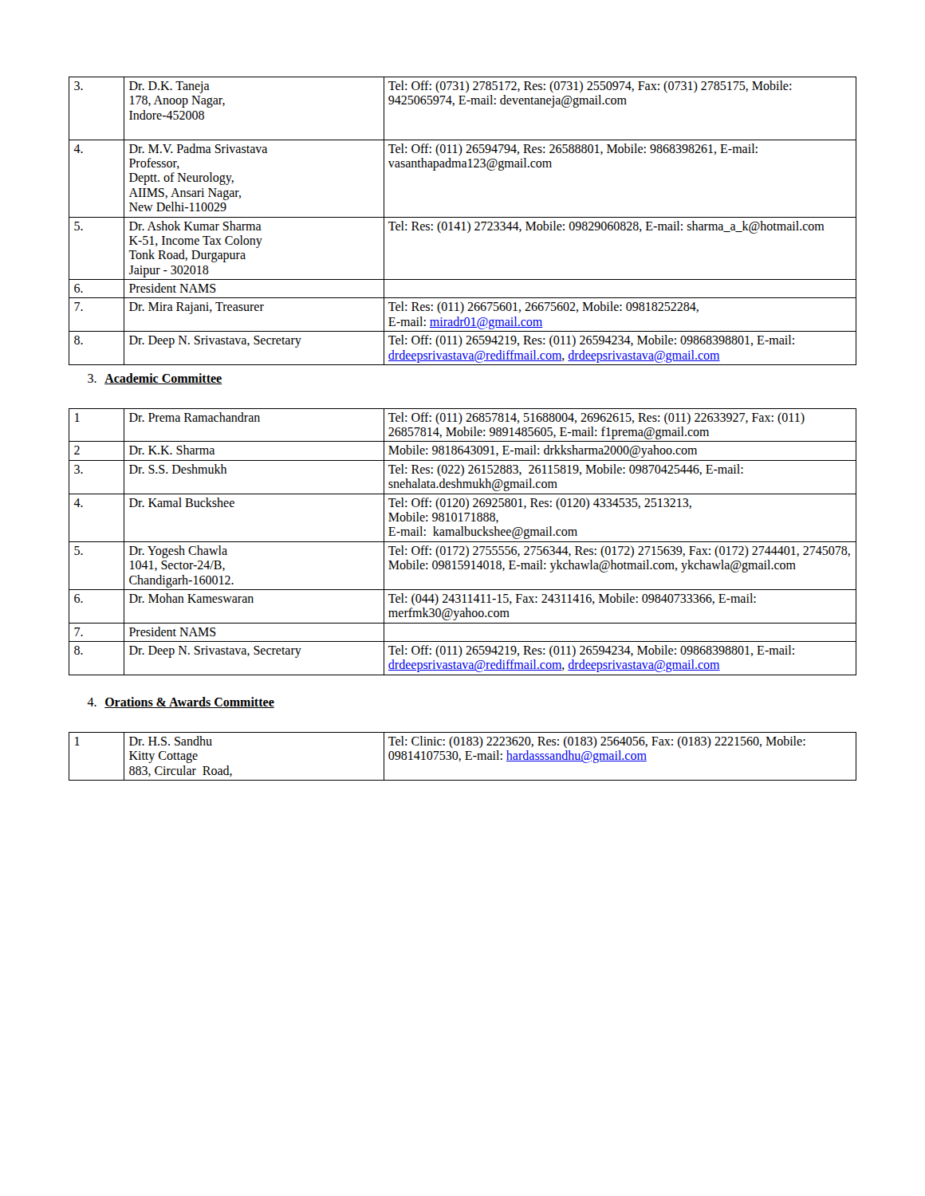| 3. | Dr. D.K. Taneja 178, Anoop Nagar, Indore-452008 | Tel: Off: (0731) 2785172, Res: (0731) 2550974, Fax: (0731) 2785175, Mobile: 9425065974, E-mail: deventaneja@gmail.com |
| 4. | Dr. M.V. Padma Srivastava Professor, Deptt. of Neurology, AIIMS, Ansari Nagar, New Delhi-110029 | Tel: Off: (011) 26594794, Res: 26588801, Mobile: 9868398261, E-mail: vasanthapadma123@gmail.com |
| 5. | Dr. Ashok Kumar Sharma K-51, Income Tax Colony Tonk Road, Durgapura Jaipur - 302018 | Tel: Res: (0141) 2723344, Mobile: 09829060828, E-mail: sharma_a_k@hotmail.com |
| 6. | President NAMS | |
| 7. | Dr. Mira Rajani, Treasurer | Tel: Res: (011) 26675601, 26675602, Mobile: 09818252284, E-mail: miradr01@gmail.com |
| 8. | Dr. Deep N. Srivastava, Secretary | Tel: Off: (011) 26594219, Res: (011) 26594234, Mobile: 09868398801, E-mail: drdeepsrivastava@rediffmail.com , drdeepsrivastava@gmail.com |
3. Academic Committee
| 1 | Dr. Prema Ramachandran | Tel: Off: (011) 26857814, 51688004, 26962615, Res: (011) 22633927, Fax: (011) 26857814, Mobile: 9891485605, E-mail: f1prema@gmail.com |
| 2 | Dr. K.K. Sharma | Mobile: 9818643091, E-mail: drkksharma2000@yahoo.com |
| 3. | Dr. S.S. Deshmukh | Tel: Res: (022) 26152883, 26115819, Mobile: 09870425446, E-mail: snehalata.deshmukh@gmail.com |
| 4. | Dr. Kamal Buckshee | Tel: Off: (0120) 26925801, Res: (0120) 4334535, 2513213, Mobile: 9810171888, E-mail: kamalbuckshee@gmail.com |
| 5. | Dr. Yogesh Chawla 1041, Sector-24/B, Chandigarh-160012. | Tel: Off: (0172) 2755556, 2756344, Res: (0172) 2715639, Fax: (0172) 2744401, 2745078, Mobile: 09815914018, E-mail: ykchawla@hotmail.com, ykchawla@gmail.com |
| 6. | Dr. Mohan Kameswaran | Tel: (044) 24311411-15, Fax: 24311416, Mobile: 09840733366, E-mail: merfmk30@yahoo.com |
| 7. | President NAMS | |
| 8. | Dr. Deep N. Srivastava, Secretary | Tel: Off: (011) 26594219, Res: (011) 26594234, Mobile: 09868398801, E-mail: drdeepsrivastava@rediffmail.com , drdeepsrivastava@gmail.com |
4. Orations & Awards Committee
| 1 | Dr. H.S. Sandhu Kitty Cottage 883, Circular Road, | Tel: Clinic: (0183) 2223620, Res: (0183) 2564056, Fax: (0183) 2221560, Mobile: 09814107530, E-mail: hardasssandhu@gmail.com |